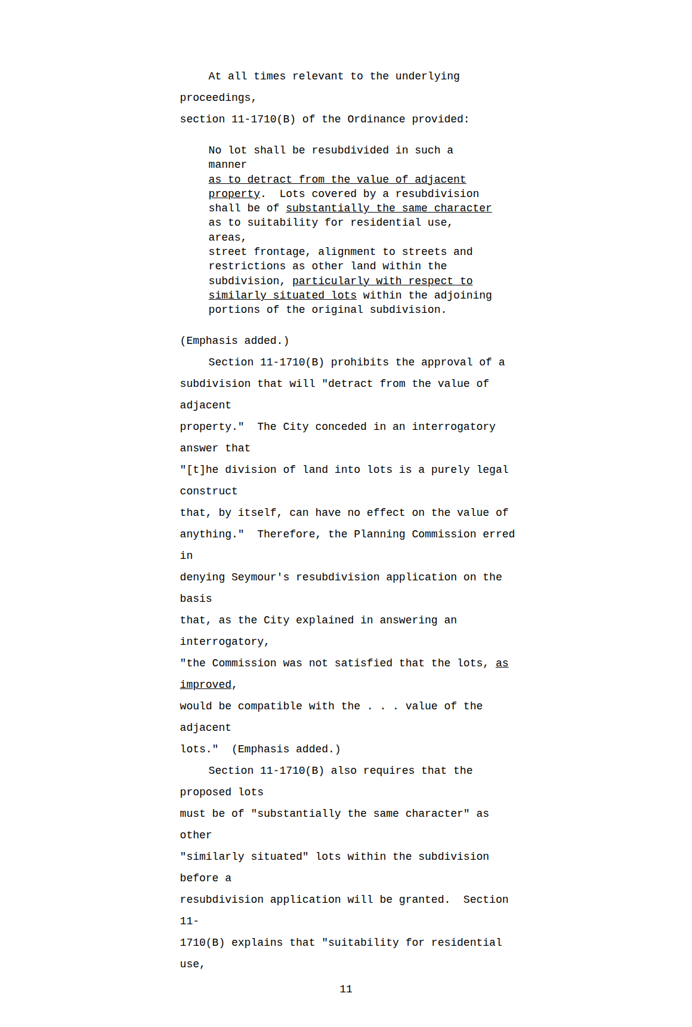At all times relevant to the underlying proceedings,
section 11-1710(B) of the Ordinance provided:
No lot shall be resubdivided in such a manner
as to detract from the value of adjacent
property. Lots covered by a resubdivision
shall be of substantially the same character
as to suitability for residential use, areas,
street frontage, alignment to streets and
restrictions as other land within the
subdivision, particularly with respect to
similarly situated lots within the adjoining
portions of the original subdivision.
(Emphasis added.)
Section 11-1710(B) prohibits the approval of a
subdivision that will "detract from the value of adjacent
property." The City conceded in an interrogatory answer that
"[t]he division of land into lots is a purely legal construct
that, by itself, can have no effect on the value of
anything." Therefore, the Planning Commission erred in
denying Seymour's resubdivision application on the basis
that, as the City explained in answering an interrogatory,
"the Commission was not satisfied that the lots, as improved,
would be compatible with the . . . value of the adjacent
lots." (Emphasis added.)
Section 11-1710(B) also requires that the proposed lots
must be of "substantially the same character" as other
"similarly situated" lots within the subdivision before a
resubdivision application will be granted. Section 11-
1710(B) explains that "suitability for residential use,
11